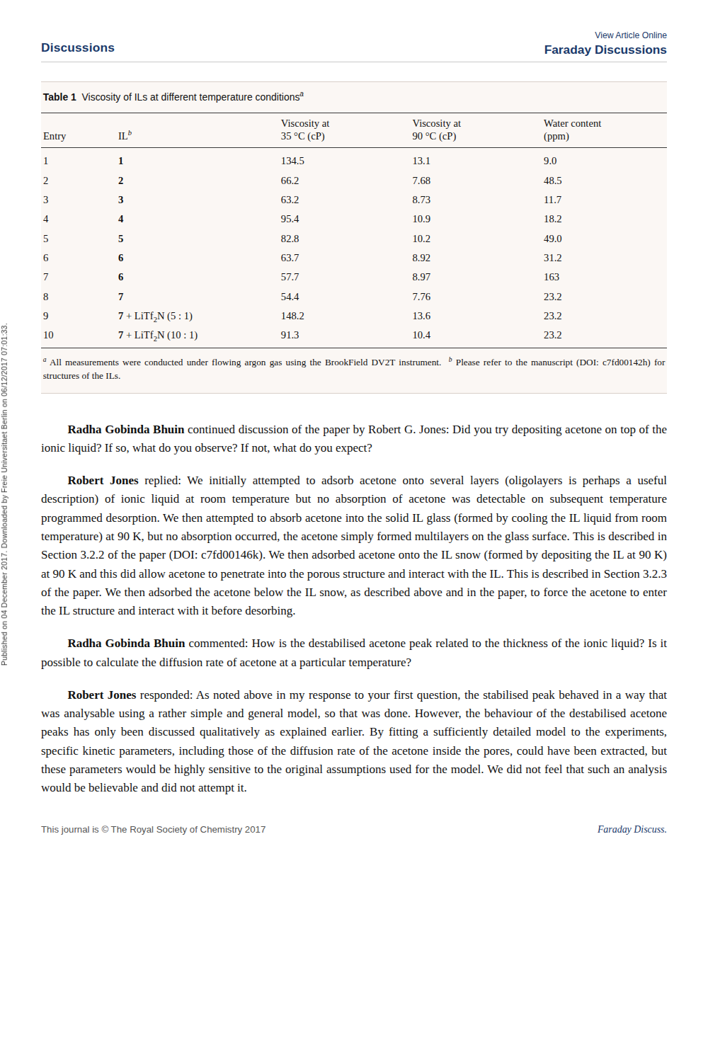Published on 04 December 2017. Downloaded by Freie Universitaet Berlin on 06/12/2017 07:01:33.
Discussions
View Article Online Faraday Discussions
Table 1 Viscosity of ILs at different temperature conditionsa
| Entry | IL b | Viscosity at 35 °C (cP) | Viscosity at 90 °C (cP) | Water content (ppm) |
| --- | --- | --- | --- | --- |
| 1 | 1 | 134.5 | 13.1 | 9.0 |
| 2 | 2 | 66.2 | 7.68 | 48.5 |
| 3 | 3 | 63.2 | 8.73 | 11.7 |
| 4 | 4 | 95.4 | 10.9 | 18.2 |
| 5 | 5 | 82.8 | 10.2 | 49.0 |
| 6 | 6 | 63.7 | 8.92 | 31.2 |
| 7 | 6 | 57.7 | 8.97 | 163 |
| 8 | 7 | 54.4 | 7.76 | 23.2 |
| 9 | 7 + LiTf 2 N (5 : 1) | 148.2 | 13.6 | 23.2 |
| 10 | 7 + LiTf 2 N (10 : 1) | 91.3 | 10.4 | 23.2 |
a All measurements were conducted under flowing argon gas using the BrookField DV2T instrument. b Please refer to the manuscript (DOI: c7fd00142h) for structures of the ILs.
Radha Gobinda Bhuin continued discussion of the paper by Robert G. Jones: Did you try depositing acetone on top of the ionic liquid? If so, what do you observe? If not, what do you expect?
Robert Jones replied: We initially attempted to adsorb acetone onto several layers (oligolayers is perhaps a useful description) of ionic liquid at room temperature but no absorption of acetone was detectable on subsequent temperature programmed desorption. We then attempted to absorb acetone into the solid IL glass (formed by cooling the IL liquid from room temperature) at 90 K, but no absorption occurred, the acetone simply formed multilayers on the glass surface. This is described in Section 3.2.2 of the paper (DOI: c7fd00146k). We then adsorbed acetone onto the IL snow (formed by depositing the IL at 90 K) at 90 K and this did allow acetone to penetrate into the porous structure and interact with the IL. This is described in Section 3.2.3 of the paper. We then adsorbed the acetone below the IL snow, as described above and in the paper, to force the acetone to enter the IL structure and interact with it before desorbing.
Radha Gobinda Bhuin commented: How is the destabilised acetone peak related to the thickness of the ionic liquid? Is it possible to calculate the diffusion rate of acetone at a particular temperature?
Robert Jones responded: As noted above in my response to your first question, the stabilised peak behaved in a way that was analysable using a rather simple and general model, so that was done. However, the behaviour of the destabilised acetone peaks has only been discussed qualitatively as explained earlier. By fitting a sufficiently detailed model to the experiments, specific kinetic parameters, including those of the diffusion rate of the acetone inside the pores, could have been extracted, but these parameters would be highly sensitive to the original assumptions used for the model. We did not feel that such an analysis would be believable and did not attempt it.
This journal is © The Royal Society of Chemistry 2017
Faraday Discuss.